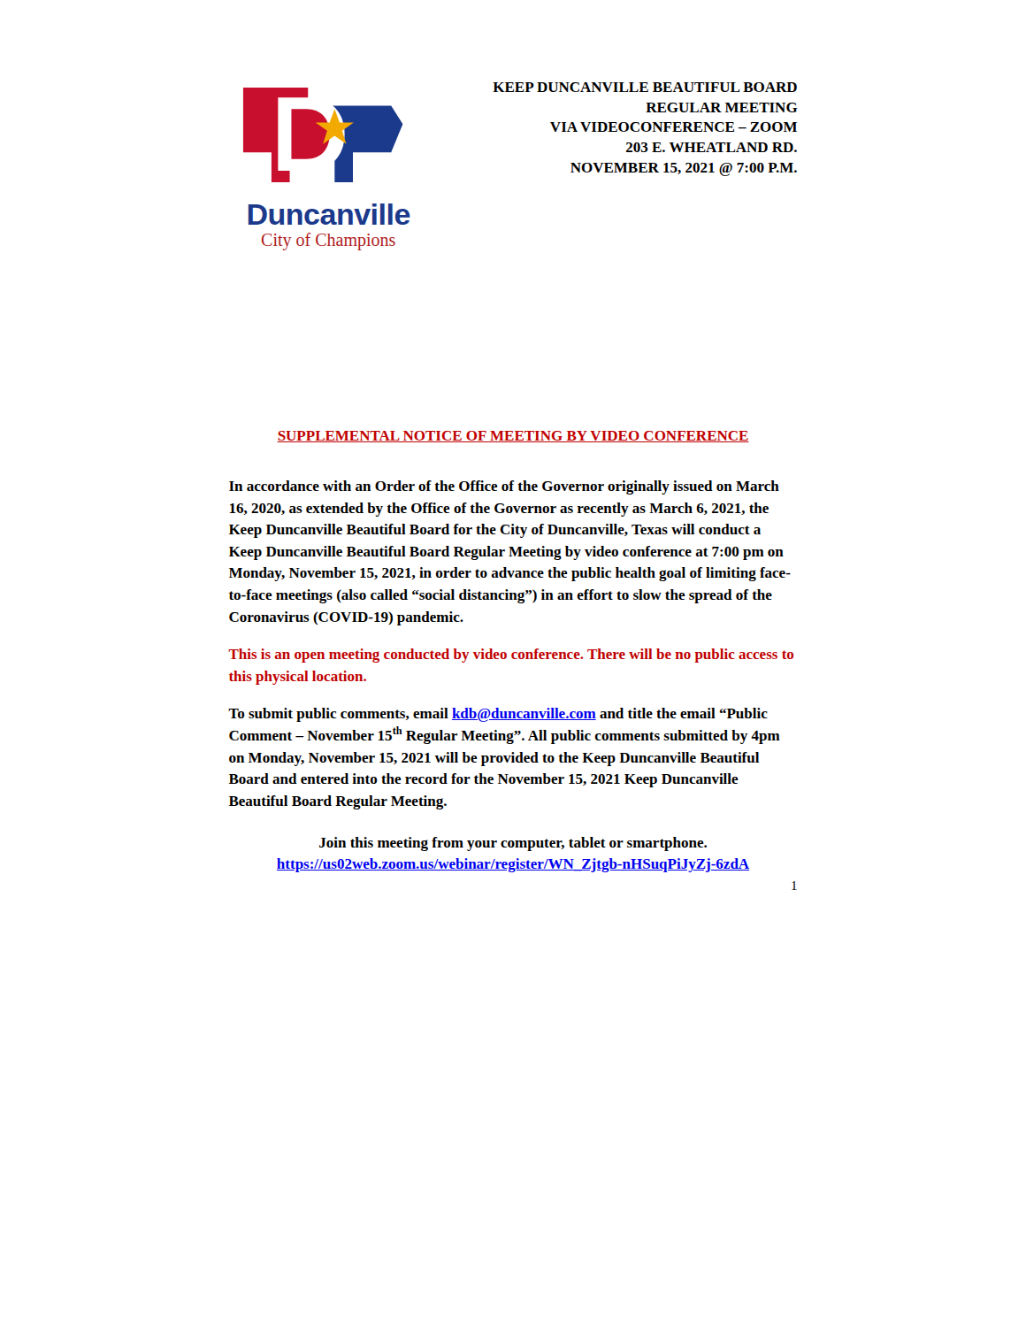Duncanville
City of Champions
KEEP DUNCANVILLE BEAUTIFUL BOARD
REGULAR MEETING
VIA VIDEOCONFERENCE – ZOOM
203 E. WHEATLAND RD.
NOVEMBER 15, 2021 @ 7:00 P.M.
SUPPLEMENTAL NOTICE OF MEETING BY VIDEO CONFERENCE
In accordance with an Order of the Office of the Governor originally issued on March 16, 2020, as extended by the Office of the Governor as recently as March 6, 2021, the Keep Duncanville Beautiful Board for the City of Duncanville, Texas will conduct a Keep Duncanville Beautiful Board Regular Meeting by video conference at 7:00 pm on Monday, November 15, 2021, in order to advance the public health goal of limiting face-to-face meetings (also called “social distancing”) in an effort to slow the spread of the Coronavirus (COVID-19) pandemic.
This is an open meeting conducted by video conference. There will be no public access to this physical location.
To submit public comments, email kdb@duncanville.com and title the email “Public Comment – November 15th Regular Meeting”. All public comments submitted by 4pm on Monday, November 15, 2021 will be provided to the Keep Duncanville Beautiful Board and entered into the record for the November 15, 2021 Keep Duncanville Beautiful Board Regular Meeting.
Join this meeting from your computer, tablet or smartphone. https://us02web.zoom.us/webinar/register/WN_Zjtgb-nHSuqPiJyZj-6zdA
1